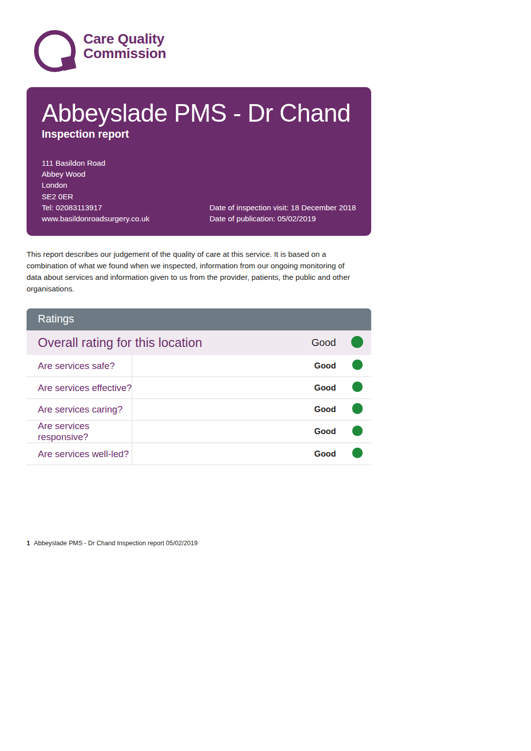Care Quality Commission
Abbeyslade PMS - Dr Chand
Inspection report
111 Basildon Road
Abbey Wood
London
SE2 0ER
Tel: 02083113917
www.basildonroadsurgery.co.uk
Date of inspection visit: 18 December 2018
Date of publication: 05/02/2019
This report describes our judgement of the quality of care at this service. It is based on a combination of what we found when we inspected, information from our ongoing monitoring of data about services and information given to us from the provider, patients, the public and other organisations.
Ratings
| Overall rating for this location | Good | |
| Are services safe? | | Good | |
| Are services effective? | | Good | |
| Are services caring? | | Good | |
| Are services responsive? | | Good | |
| Are services well-led? | | Good | |
1 Abbeyslade PMS - Dr Chand Inspection report 05/02/2019